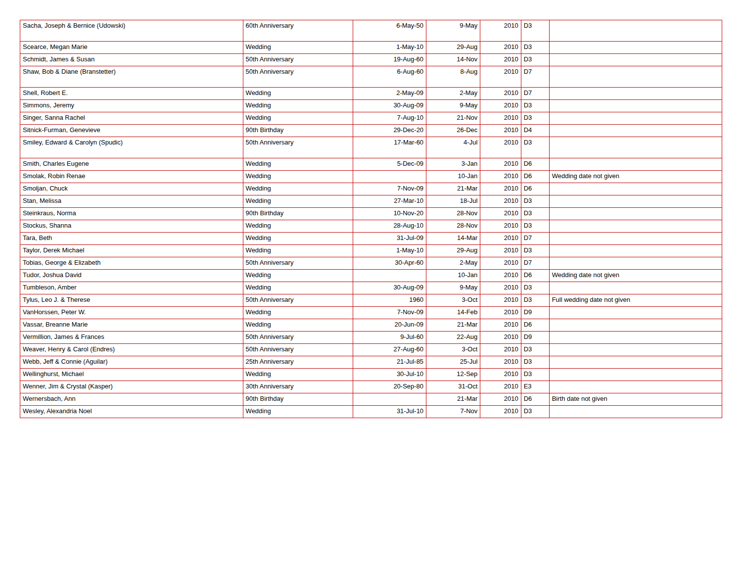| Sacha, Joseph & Bernice (Udowski) | 60th Anniversary | 6-May-50 | 9-May | 2010 | D3 | |
| Scearce, Megan Marie | Wedding | 1-May-10 | 29-Aug | 2010 | D3 | |
| Schmidt, James & Susan | 50th Anniversary | 19-Aug-60 | 14-Nov | 2010 | D3 | |
| Shaw, Bob & Diane (Branstetter) | 50th Anniversary | 6-Aug-60 | 8-Aug | 2010 | D7 | |
| Shell, Robert E. | Wedding | 2-May-09 | 2-May | 2010 | D7 | |
| Simmons, Jeremy | Wedding | 30-Aug-09 | 9-May | 2010 | D3 | |
| Singer, Sanna Rachel | Wedding | 7-Aug-10 | 21-Nov | 2010 | D3 | |
| Sitnick-Furman, Genevieve | 90th Birthday | 29-Dec-20 | 26-Dec | 2010 | D4 | |
| Smiley, Edward & Carolyn (Spudic) | 50th Anniversary | 17-Mar-60 | 4-Jul | 2010 | D3 | |
| Smith, Charles Eugene | Wedding | 5-Dec-09 | 3-Jan | 2010 | D6 | |
| Smolak, Robin Renae | Wedding | | 10-Jan | 2010 | D6 | Wedding date not given |
| Smoljan, Chuck | Wedding | 7-Nov-09 | 21-Mar | 2010 | D6 | |
| Stan, Melissa | Wedding | 27-Mar-10 | 18-Jul | 2010 | D3 | |
| Steinkraus, Norma | 90th Birthday | 10-Nov-20 | 28-Nov | 2010 | D3 | |
| Stockus, Shanna | Wedding | 28-Aug-10 | 28-Nov | 2010 | D3 | |
| Tara, Beth | Wedding | 31-Jul-09 | 14-Mar | 2010 | D7 | |
| Taylor, Derek Michael | Wedding | 1-May-10 | 29-Aug | 2010 | D3 | |
| Tobias, George & Elizabeth | 50th Anniversary | 30-Apr-60 | 2-May | 2010 | D7 | |
| Tudor, Joshua David | Wedding | | 10-Jan | 2010 | D6 | Wedding date not given |
| Tumbleson, Amber | Wedding | 30-Aug-09 | 9-May | 2010 | D3 | |
| Tylus, Leo J. & Therese | 50th Anniversary | 1960 | 3-Oct | 2010 | D3 | Full wedding date not given |
| VanHorssen, Peter W. | Wedding | 7-Nov-09 | 14-Feb | 2010 | D9 | |
| Vassar, Breanne Marie | Wedding | 20-Jun-09 | 21-Mar | 2010 | D6 | |
| Vermillion, James & Frances | 50th Anniversary | 9-Jul-60 | 22-Aug | 2010 | D9 | |
| Weaver, Henry & Carol (Endres) | 50th Anniversary | 27-Aug-60 | 3-Oct | 2010 | D3 | |
| Webb, Jeff & Connie (Aguilar) | 25th Anniversary | 21-Jul-85 | 25-Jul | 2010 | D3 | |
| Wellinghurst, Michael | Wedding | 30-Jul-10 | 12-Sep | 2010 | D3 | |
| Wenner, Jim & Crystal (Kasper) | 30th Anniversary | 20-Sep-80 | 31-Oct | 2010 | E3 | |
| Wernersbach, Ann | 90th Birthday | | 21-Mar | 2010 | D6 | Birth date not given |
| Wesley, Alexandria Noel | Wedding | 31-Jul-10 | 7-Nov | 2010 | D3 | |